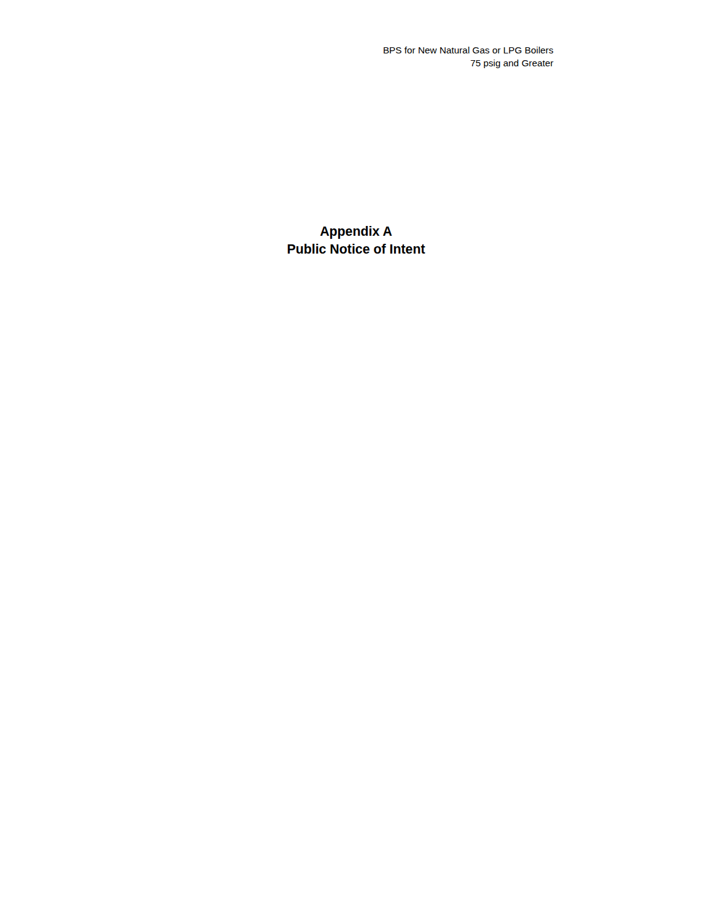BPS for New Natural Gas or LPG Boilers
75 psig and Greater
Appendix A
Public Notice of Intent